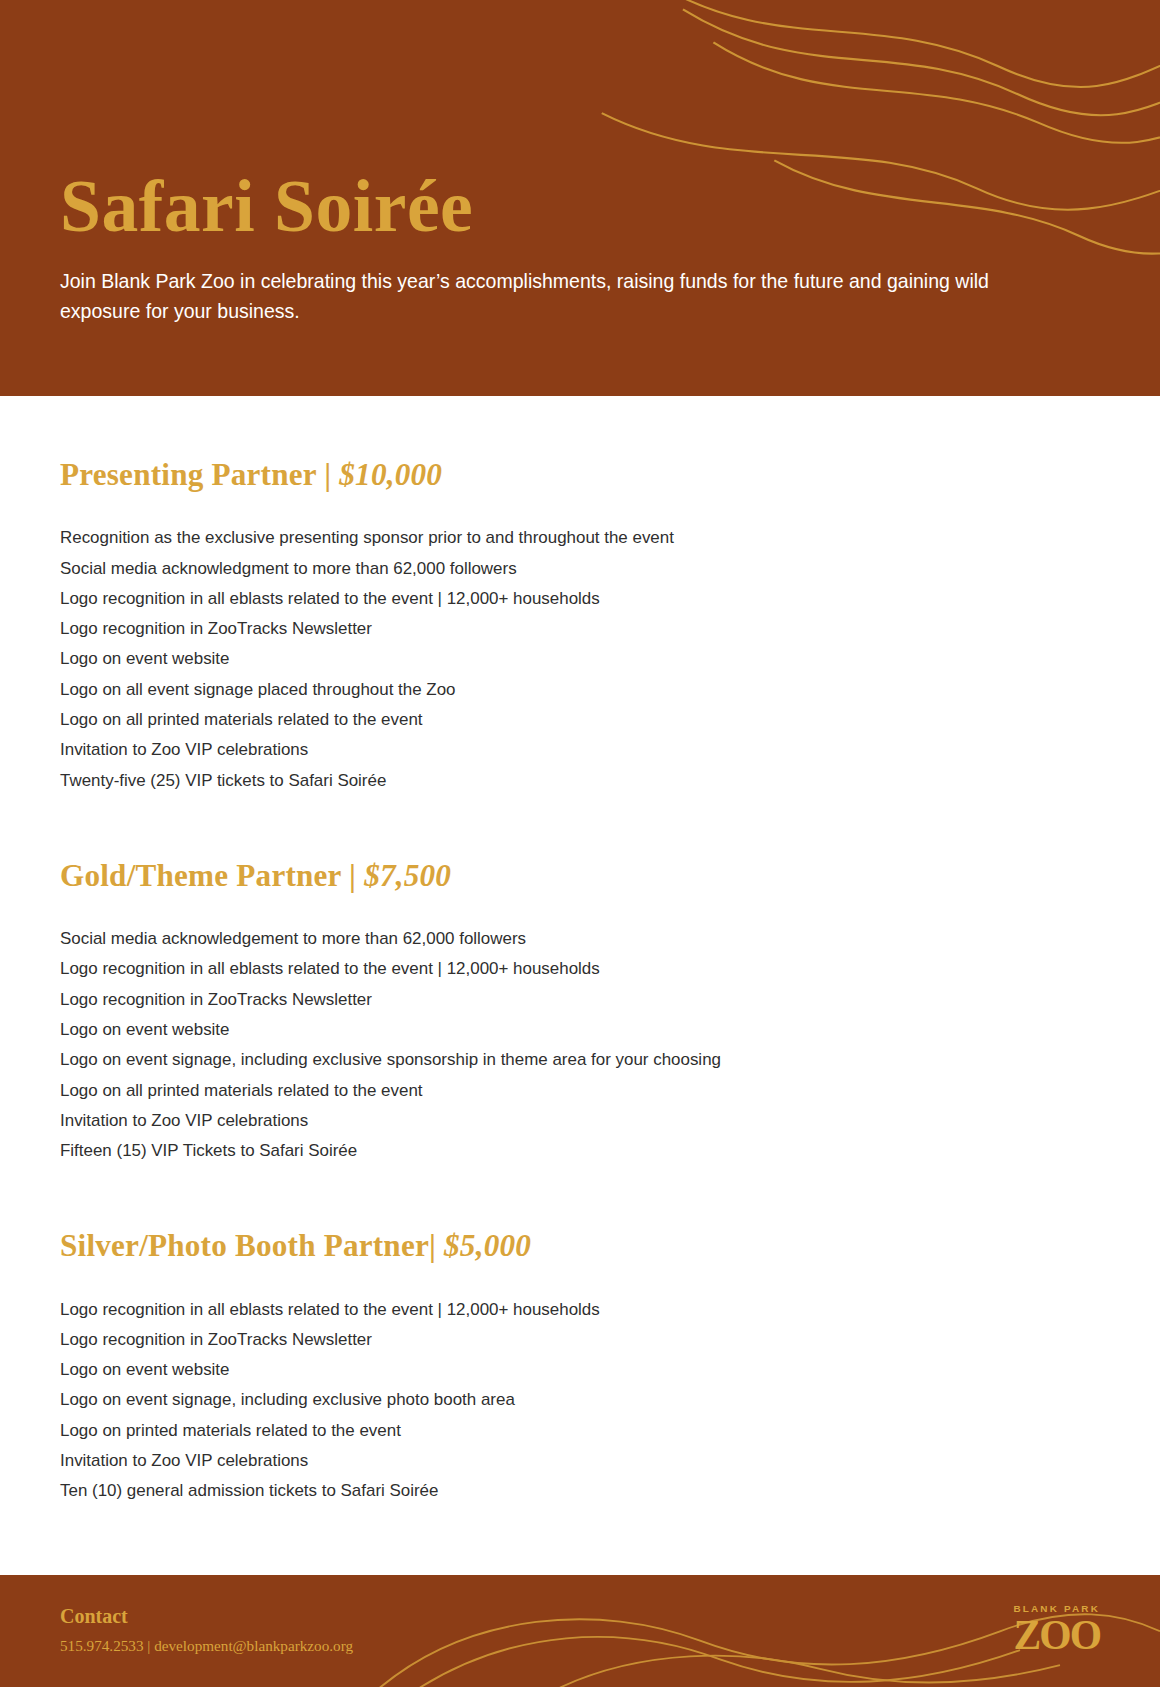Safari Soirée
Join Blank Park Zoo in celebrating this year’s accomplishments, raising funds for the future and gaining wild exposure for your business.
Presenting Partner | $10,000
Recognition as the exclusive presenting sponsor prior to and throughout the event
Social media acknowledgment to more than 62,000 followers
Logo recognition in all eblasts related to the event | 12,000+ households
Logo recognition in ZooTracks Newsletter
Logo on event website
Logo on all event signage placed throughout the Zoo
Logo on all printed materials related to the event
Invitation to Zoo VIP celebrations
Twenty-five (25) VIP tickets to Safari Soirée
Gold/Theme Partner | $7,500
Social media acknowledgement to more than 62,000 followers
Logo recognition in all eblasts related to the event | 12,000+ households
Logo recognition in ZooTracks Newsletter
Logo on event website
Logo on event signage, including exclusive sponsorship in theme area for your choosing
Logo on all printed materials related to the event
Invitation to Zoo VIP celebrations
Fifteen (15) VIP Tickets to Safari Soirée
Silver/Photo Booth Partner| $5,000
Logo recognition in all eblasts related to the event | 12,000+ households
Logo recognition in ZooTracks Newsletter
Logo on event website
Logo on event signage, including exclusive photo booth area
Logo on printed materials related to the event
Invitation to Zoo VIP celebrations
Ten (10) general admission tickets to Safari Soirée
Contact
515.974.2533 | development@blankparkzoo.org
BLANK PARK ZOO